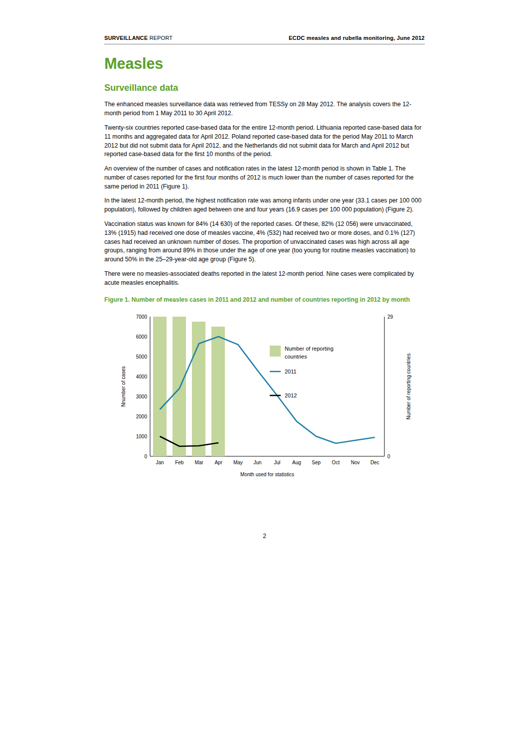SURVEILLANCE REPORT
ECDC measles and rubella monitoring, June 2012
Measles
Surveillance data
The enhanced measles surveillance data was retrieved from TESSy on 28 May 2012. The analysis covers the 12-month period from 1 May 2011 to 30 April 2012.
Twenty-six countries reported case-based data for the entire 12-month period. Lithuania reported case-based data for 11 months and aggregated data for April 2012. Poland reported case-based data for the period May 2011 to March 2012 but did not submit data for April 2012, and the Netherlands did not submit data for March and April 2012 but reported case-based data for the first 10 months of the period.
An overview of the number of cases and notification rates in the latest 12-month period is shown in Table 1. The number of cases reported for the first four months of 2012 is much lower than the number of cases reported for the same period in 2011 (Figure 1).
In the latest 12-month period, the highest notification rate was among infants under one year (33.1 cases per 100 000 population), followed by children aged between one and four years (16.9 cases per 100 000 population) (Figure 2).
Vaccination status was known for 84% (14 630) of the reported cases. Of these, 82% (12 056) were unvaccinated, 13% (1915) had received one dose of measles vaccine, 4% (532) had received two or more doses, and 0.1% (127) cases had received an unknown number of doses. The proportion of unvaccinated cases was high across all age groups, ranging from around 89% in those under the age of one year (too young for routine measles vaccination) to around 50% in the 25–29-year-old age group (Figure 5).
There were no measles-associated deaths reported in the latest 12-month period. Nine cases were complicated by acute measles encephalitis.
Figure 1. Number of measles cases in 2011 and 2012 and number of countries reporting in 2012 by month
7000 6000 5000 4000 3000 2000 1000 0 29 0 Jan Feb Mar Apr May Jun Jul Aug Sep Oct Nov Dec Month used for statistics Nnumber of cases Number of reporting countries Number of reporting countries 2011 2012
2